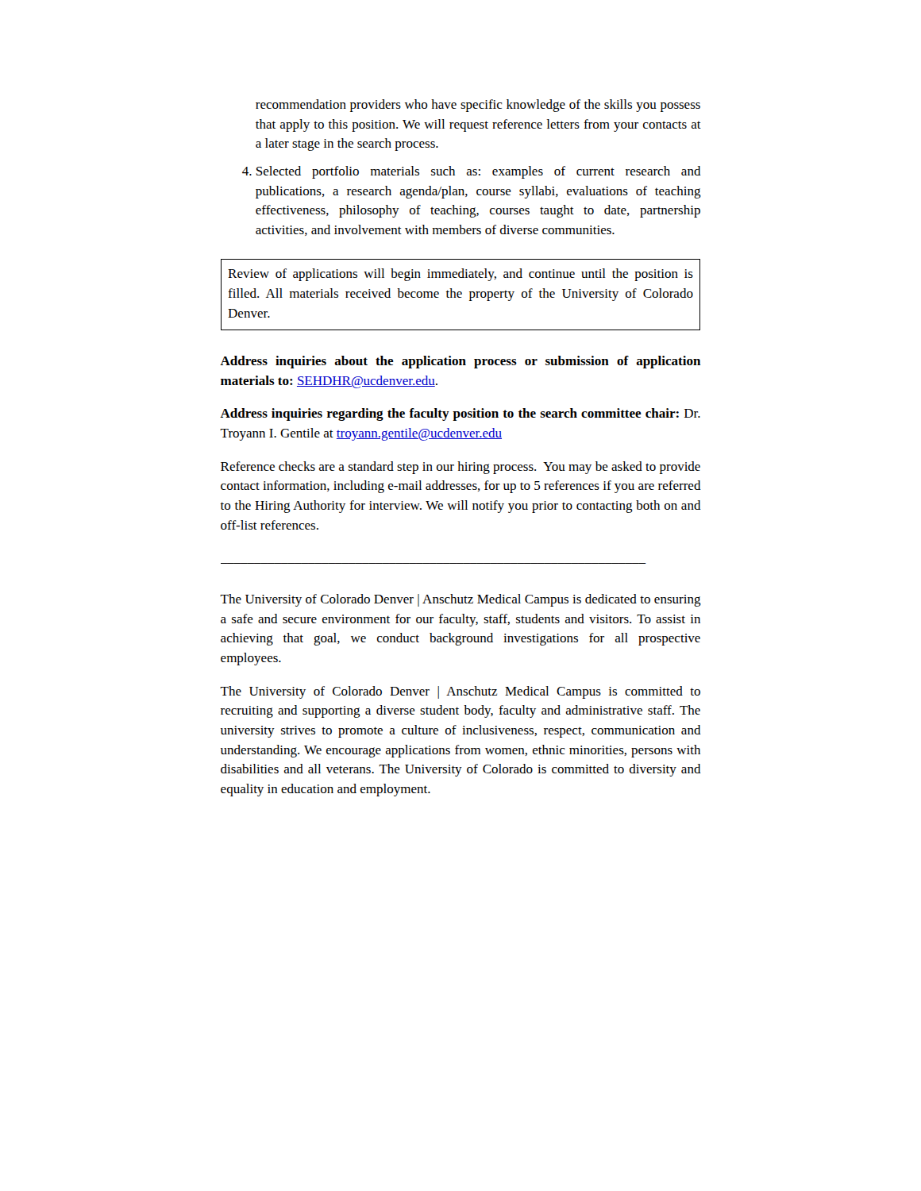recommendation providers who have specific knowledge of the skills you possess that apply to this position. We will request reference letters from your contacts at a later stage in the search process.
Selected portfolio materials such as: examples of current research and publications, a research agenda/plan, course syllabi, evaluations of teaching effectiveness, philosophy of teaching, courses taught to date, partnership activities, and involvement with members of diverse communities.
Review of applications will begin immediately, and continue until the position is filled. All materials received become the property of the University of Colorado Denver.
Address inquiries about the application process or submission of application materials to: SEHDHR@ucdenver.edu.
Address inquiries regarding the faculty position to the search committee chair: Dr. Troyann I. Gentile at troyann.gentile@ucdenver.edu
Reference checks are a standard step in our hiring process. You may be asked to provide contact information, including e-mail addresses, for up to 5 references if you are referred to the Hiring Authority for interview. We will notify you prior to contacting both on and off-list references.
_______________________________________________________________
The University of Colorado Denver | Anschutz Medical Campus is dedicated to ensuring a safe and secure environment for our faculty, staff, students and visitors. To assist in achieving that goal, we conduct background investigations for all prospective employees.
The University of Colorado Denver | Anschutz Medical Campus is committed to recruiting and supporting a diverse student body, faculty and administrative staff. The university strives to promote a culture of inclusiveness, respect, communication and understanding. We encourage applications from women, ethnic minorities, persons with disabilities and all veterans. The University of Colorado is committed to diversity and equality in education and employment.